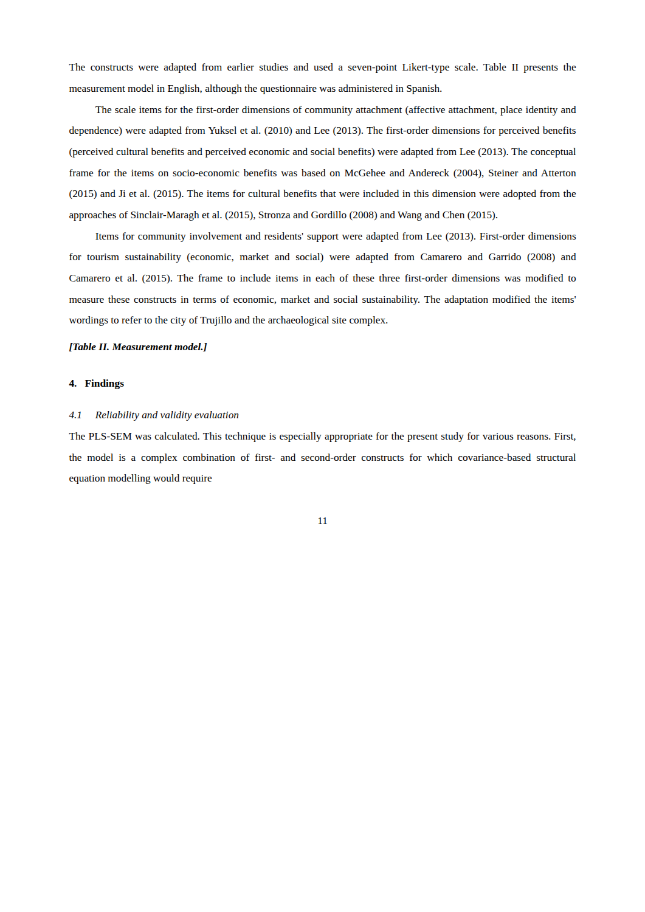The constructs were adapted from earlier studies and used a seven-point Likert-type scale. Table II presents the measurement model in English, although the questionnaire was administered in Spanish.
The scale items for the first-order dimensions of community attachment (affective attachment, place identity and dependence) were adapted from Yuksel et al. (2010) and Lee (2013). The first-order dimensions for perceived benefits (perceived cultural benefits and perceived economic and social benefits) were adapted from Lee (2013). The conceptual frame for the items on socio-economic benefits was based on McGehee and Andereck (2004), Steiner and Atterton (2015) and Ji et al. (2015). The items for cultural benefits that were included in this dimension were adopted from the approaches of Sinclair-Maragh et al. (2015), Stronza and Gordillo (2008) and Wang and Chen (2015).
Items for community involvement and residents' support were adapted from Lee (2013). First-order dimensions for tourism sustainability (economic, market and social) were adapted from Camarero and Garrido (2008) and Camarero et al. (2015). The frame to include items in each of these three first-order dimensions was modified to measure these constructs in terms of economic, market and social sustainability. The adaptation modified the items' wordings to refer to the city of Trujillo and the archaeological site complex.
[Table II. Measurement model.]
4. Findings
4.1 Reliability and validity evaluation
The PLS-SEM was calculated. This technique is especially appropriate for the present study for various reasons. First, the model is a complex combination of first- and second-order constructs for which covariance-based structural equation modelling would require
11